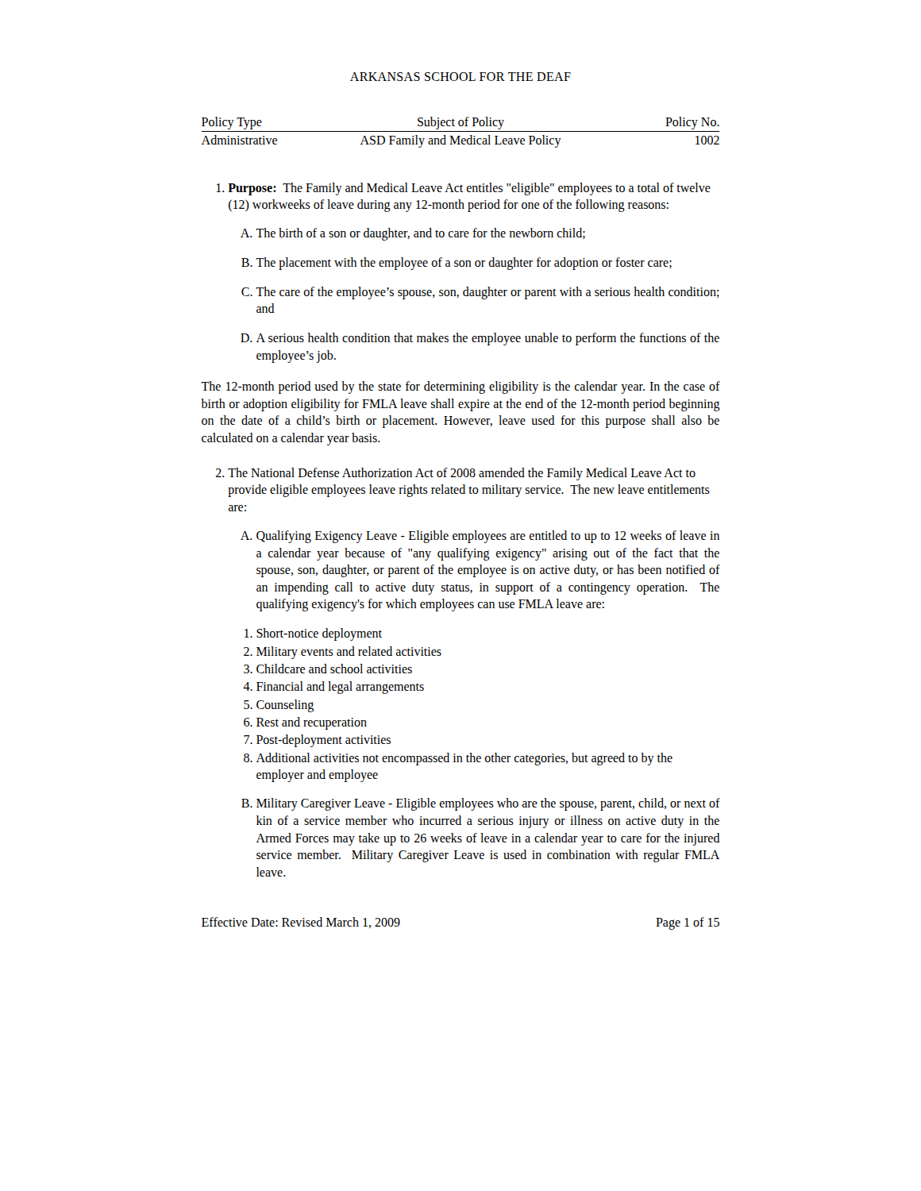ARKANSAS SCHOOL FOR THE DEAF
| Policy Type | Subject of Policy | Policy No. |
| Administrative | ASD Family and Medical Leave Policy | 1002 |
Purpose: The Family and Medical Leave Act entitles "eligible" employees to a total of twelve (12) workweeks of leave during any 12-month period for one of the following reasons:
The birth of a son or daughter, and to care for the newborn child;
The placement with the employee of a son or daughter for adoption or foster care;
The care of the employee’s spouse, son, daughter or parent with a serious health condition; and
A serious health condition that makes the employee unable to perform the functions of the employee’s job.
The 12-month period used by the state for determining eligibility is the calendar year. In the case of birth or adoption eligibility for FMLA leave shall expire at the end of the 12-month period beginning on the date of a child’s birth or placement. However, leave used for this purpose shall also be calculated on a calendar year basis.
The National Defense Authorization Act of 2008 amended the Family Medical Leave Act to provide eligible employees leave rights related to military service. The new leave entitlements are:
Qualifying Exigency Leave - Eligible employees are entitled to up to 12 weeks of leave in a calendar year because of "any qualifying exigency" arising out of the fact that the spouse, son, daughter, or parent of the employee is on active duty, or has been notified of an impending call to active duty status, in support of a contingency operation. The qualifying exigency's for which employees can use FMLA leave are:
Short-notice deployment
Military events and related activities
Childcare and school activities
Financial and legal arrangements
Counseling
Rest and recuperation
Post-deployment activities
Additional activities not encompassed in the other categories, but agreed to by the employer and employee
Military Caregiver Leave - Eligible employees who are the spouse, parent, child, or next of kin of a service member who incurred a serious injury or illness on active duty in the Armed Forces may take up to 26 weeks of leave in a calendar year to care for the injured service member. Military Caregiver Leave is used in combination with regular FMLA leave.
Effective Date: Revised March 1, 2009
Page 1 of 15